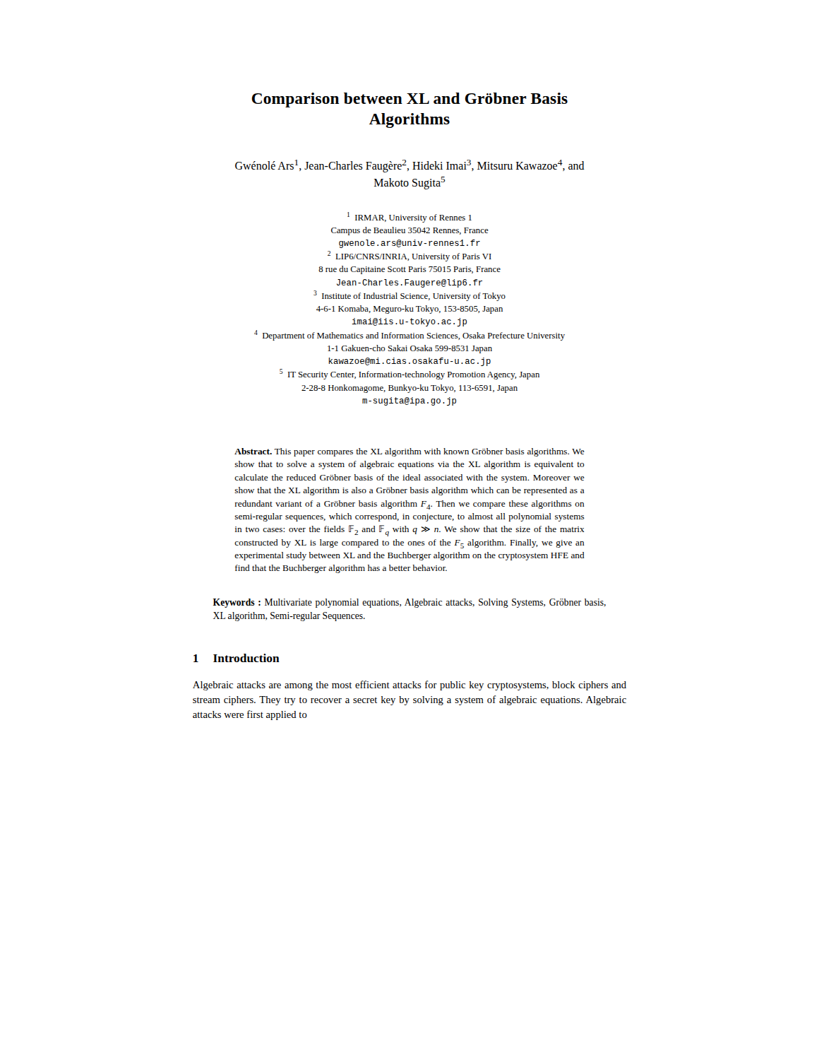Comparison between XL and Gröbner Basis
Algorithms
Gwénolé Ars1, Jean-Charles Faugère2, Hideki Imai3, Mitsuru Kawazoe4, and
Makoto Sugita5
1 IRMAR, University of Rennes 1
Campus de Beaulieu 35042 Rennes, France
gwenole.ars@univ-rennes1.fr
2 LIP6/CNRS/INRIA, University of Paris VI
8 rue du Capitaine Scott Paris 75015 Paris, France
Jean-Charles.Faugere@lip6.fr
3 Institute of Industrial Science, University of Tokyo
4-6-1 Komaba, Meguro-ku Tokyo, 153-8505, Japan
imai@iis.u-tokyo.ac.jp
4 Department of Mathematics and Information Sciences, Osaka Prefecture University
1-1 Gakuen-cho Sakai Osaka 599-8531 Japan
kawazoe@mi.cias.osakafu-u.ac.jp
5 IT Security Center, Information-technology Promotion Agency, Japan
2-28-8 Honkomagome, Bunkyo-ku Tokyo, 113-6591, Japan
m-sugita@ipa.go.jp
Abstract. This paper compares the XL algorithm with known Gröbner basis algorithms. We show that to solve a system of algebraic equations via the XL algorithm is equivalent to calculate the reduced Gröbner basis of the ideal associated with the system. Moreover we show that the XL algorithm is also a Gröbner basis algorithm which can be represented as a redundant variant of a Gröbner basis algorithm F4. Then we compare these algorithms on semi-regular sequences, which correspond, in conjecture, to almost all polynomial systems in two cases: over the fields 𝔽2 and 𝔽q with q ≫ n. We show that the size of the matrix constructed by XL is large compared to the ones of the F5 algorithm. Finally, we give an experimental study between XL and the Buchberger algorithm on the cryptosystem HFE and find that the Buchberger algorithm has a better behavior.
Keywords : Multivariate polynomial equations, Algebraic attacks, Solving Systems, Gröbner basis, XL algorithm, Semi-regular Sequences.
1 Introduction
Algebraic attacks are among the most efficient attacks for public key cryptosystems, block ciphers and stream ciphers. They try to recover a secret key by solving a system of algebraic equations. Algebraic attacks were first applied to